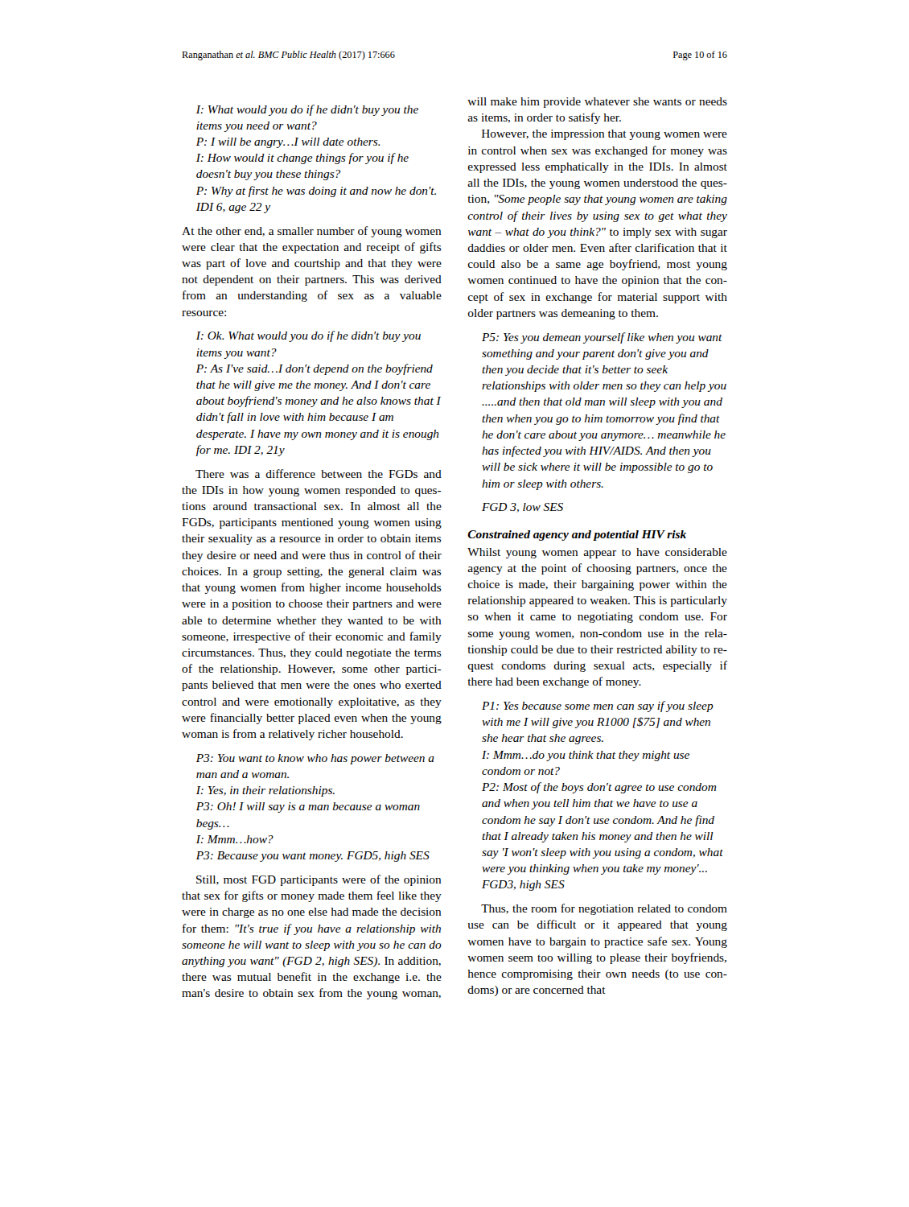Ranganathan et al. BMC Public Health (2017) 17:666
Page 10 of 16
I: What would you do if he didn't buy you the items you need or want?
P: I will be angry…I will date others.
I: How would it change things for you if he doesn't buy you these things?
P: Why at first he was doing it and now he don't. IDI 6, age 22 y
At the other end, a smaller number of young women were clear that the expectation and receipt of gifts was part of love and courtship and that they were not dependent on their partners. This was derived from an understanding of sex as a valuable resource:
I: Ok. What would you do if he didn't buy you items you want?
P: As I've said…I don't depend on the boyfriend that he will give me the money. And I don't care about boyfriend's money and he also knows that I didn't fall in love with him because I am desperate. I have my own money and it is enough for me. IDI 2, 21y
There was a difference between the FGDs and the IDIs in how young women responded to questions around transactional sex. In almost all the FGDs, participants mentioned young women using their sexuality as a resource in order to obtain items they desire or need and were thus in control of their choices. In a group setting, the general claim was that young women from higher income households were in a position to choose their partners and were able to determine whether they wanted to be with someone, irrespective of their economic and family circumstances. Thus, they could negotiate the terms of the relationship. However, some other participants believed that men were the ones who exerted control and were emotionally exploitative, as they were financially better placed even when the young woman is from a relatively richer household.
P3: You want to know who has power between a man and a woman.
I: Yes, in their relationships.
P3: Oh! I will say is a man because a woman begs…
I: Mmm…how?
P3: Because you want money. FGD5, high SES
Still, most FGD participants were of the opinion that sex for gifts or money made them feel like they were in charge as no one else had made the decision for them: "It's true if you have a relationship with someone he will want to sleep with you so he can do anything you want" (FGD 2, high SES). In addition, there was mutual benefit in the exchange i.e. the man's desire to obtain sex from the young woman, will make him provide whatever she wants or needs as items, in order to satisfy her.
However, the impression that young women were in control when sex was exchanged for money was expressed less emphatically in the IDIs. In almost all the IDIs, the young women understood the question, "Some people say that young women are taking control of their lives by using sex to get what they want – what do you think?" to imply sex with sugar daddies or older men. Even after clarification that it could also be a same age boyfriend, most young women continued to have the opinion that the concept of sex in exchange for material support with older partners was demeaning to them.
P5: Yes you demean yourself like when you want something and your parent don't give you and then you decide that it's better to seek relationships with older men so they can help you .....and then that old man will sleep with you and then when you go to him tomorrow you find that he don't care about you anymore… meanwhile he has infected you with HIV/AIDS. And then you will be sick where it will be impossible to go to him or sleep with others.
FGD 3, low SES
Constrained agency and potential HIV risk
Whilst young women appear to have considerable agency at the point of choosing partners, once the choice is made, their bargaining power within the relationship appeared to weaken. This is particularly so when it came to negotiating condom use. For some young women, non-condom use in the relationship could be due to their restricted ability to request condoms during sexual acts, especially if there had been exchange of money.
P1: Yes because some men can say if you sleep with me I will give you R1000 [$75] and when she hear that she agrees.
I: Mmm…do you think that they might use condom or not?
P2: Most of the boys don't agree to use condom and when you tell him that we have to use a condom he say I don't use condom. And he find that I already taken his money and then he will say 'I won't sleep with you using a condom, what were you thinking when you take my money'... FGD3, high SES
Thus, the room for negotiation related to condom use can be difficult or it appeared that young women have to bargain to practice safe sex. Young women seem too willing to please their boyfriends, hence compromising their own needs (to use condoms) or are concerned that